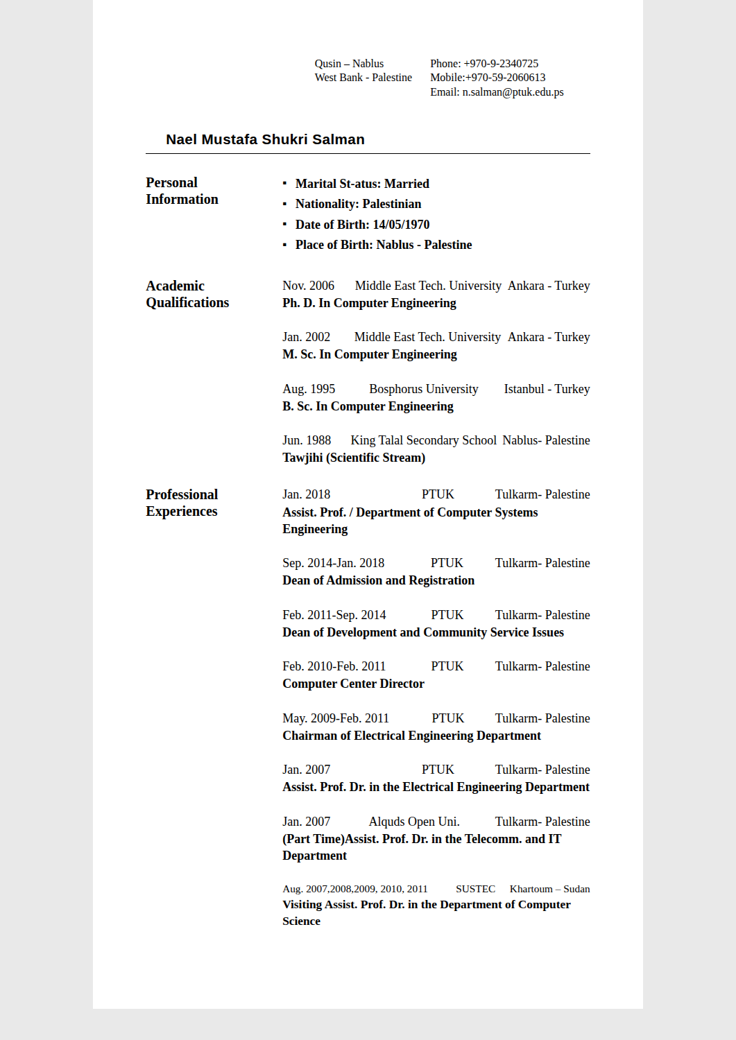| | Qusin – Nablus West Bank - Palestine | Phone: +970-9-2340725 Mobile:+970-59-2060613 Email: n.salman@ptuk.edu.ps |
Nael Mustafa Shukri Salman
| Personal Information | Marital St-atus: Married Nationality: Palestinian Date of Birth: 14/05/1970 Place of Birth: Nablus - Palestine |
| Academic Qualifications | / Nov. 2006 / Middle East Tech. University / Ankara - Turkey / Ph. D. In Computer Engineering / Jan. 2002 / Middle East Tech. University / Ankara - Turkey / M. Sc. In Computer Engineering / Aug. 1995 / Bosphorus University / Istanbul - Turkey / B. Sc. In Computer Engineering / Jun. 1988 / King Talal Secondary School / Nablus- Palestine / Tawjihi (Scientific Stream) |
| Professional Experiences | / Jan. 2018 / PTUK / Tulkarm- Palestine / Assist. Prof. / Department of Computer Systems Engineering / Sep. 2014-Jan. 2018 / PTUK / Tulkarm- Palestine / Dean of Admission and Registration / Feb. 2011-Sep. 2014 / PTUK / Tulkarm- Palestine / Dean of Development and Community Service Issues / Feb. 2010-Feb. 2011 / PTUK / Tulkarm- Palestine / Computer Center Director / May. 2009-Feb. 2011 / PTUK / Tulkarm- Palestine / Chairman of Electrical Engineering Department / Jan. 2007 / PTUK / Tulkarm- Palestine / Assist. Prof. Dr. in the Electrical Engineering Department / Jan. 2007 / Alquds Open Uni. / Tulkarm- Palestine / (Part Time)Assist. Prof. Dr. in the Telecomm. and IT Department / Aug. 2007,2008,2009, 2010, 2011 / SUSTEC / Khartoum – Sudan / Visiting Assist. Prof. Dr. in the Department of Computer Science |